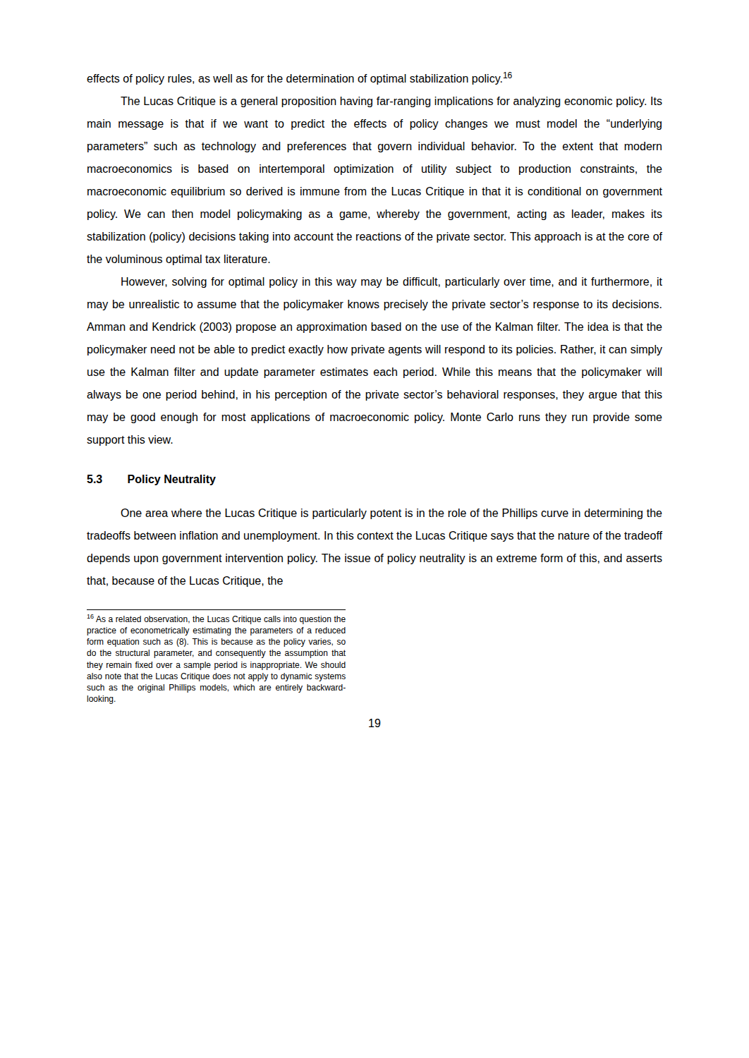effects of policy rules, as well as for the determination of optimal stabilization policy.16
The Lucas Critique is a general proposition having far-ranging implications for analyzing economic policy. Its main message is that if we want to predict the effects of policy changes we must model the “underlying parameters” such as technology and preferences that govern individual behavior. To the extent that modern macroeconomics is based on intertemporal optimization of utility subject to production constraints, the macroeconomic equilibrium so derived is immune from the Lucas Critique in that it is conditional on government policy. We can then model policymaking as a game, whereby the government, acting as leader, makes its stabilization (policy) decisions taking into account the reactions of the private sector. This approach is at the core of the voluminous optimal tax literature.
However, solving for optimal policy in this way may be difficult, particularly over time, and it furthermore, it may be unrealistic to assume that the policymaker knows precisely the private sector’s response to its decisions. Amman and Kendrick (2003) propose an approximation based on the use of the Kalman filter. The idea is that the policymaker need not be able to predict exactly how private agents will respond to its policies. Rather, it can simply use the Kalman filter and update parameter estimates each period. While this means that the policymaker will always be one period behind, in his perception of the private sector’s behavioral responses, they argue that this may be good enough for most applications of macroeconomic policy. Monte Carlo runs they run provide some support this view.
5.3 Policy Neutrality
One area where the Lucas Critique is particularly potent is in the role of the Phillips curve in determining the tradeoffs between inflation and unemployment. In this context the Lucas Critique says that the nature of the tradeoff depends upon government intervention policy. The issue of policy neutrality is an extreme form of this, and asserts that, because of the Lucas Critique, the
16 As a related observation, the Lucas Critique calls into question the practice of econometrically estimating the parameters of a reduced form equation such as (8). This is because as the policy varies, so do the structural parameter, and consequently the assumption that they remain fixed over a sample period is inappropriate. We should also note that the Lucas Critique does not apply to dynamic systems such as the original Phillips models, which are entirely backward-looking.
19